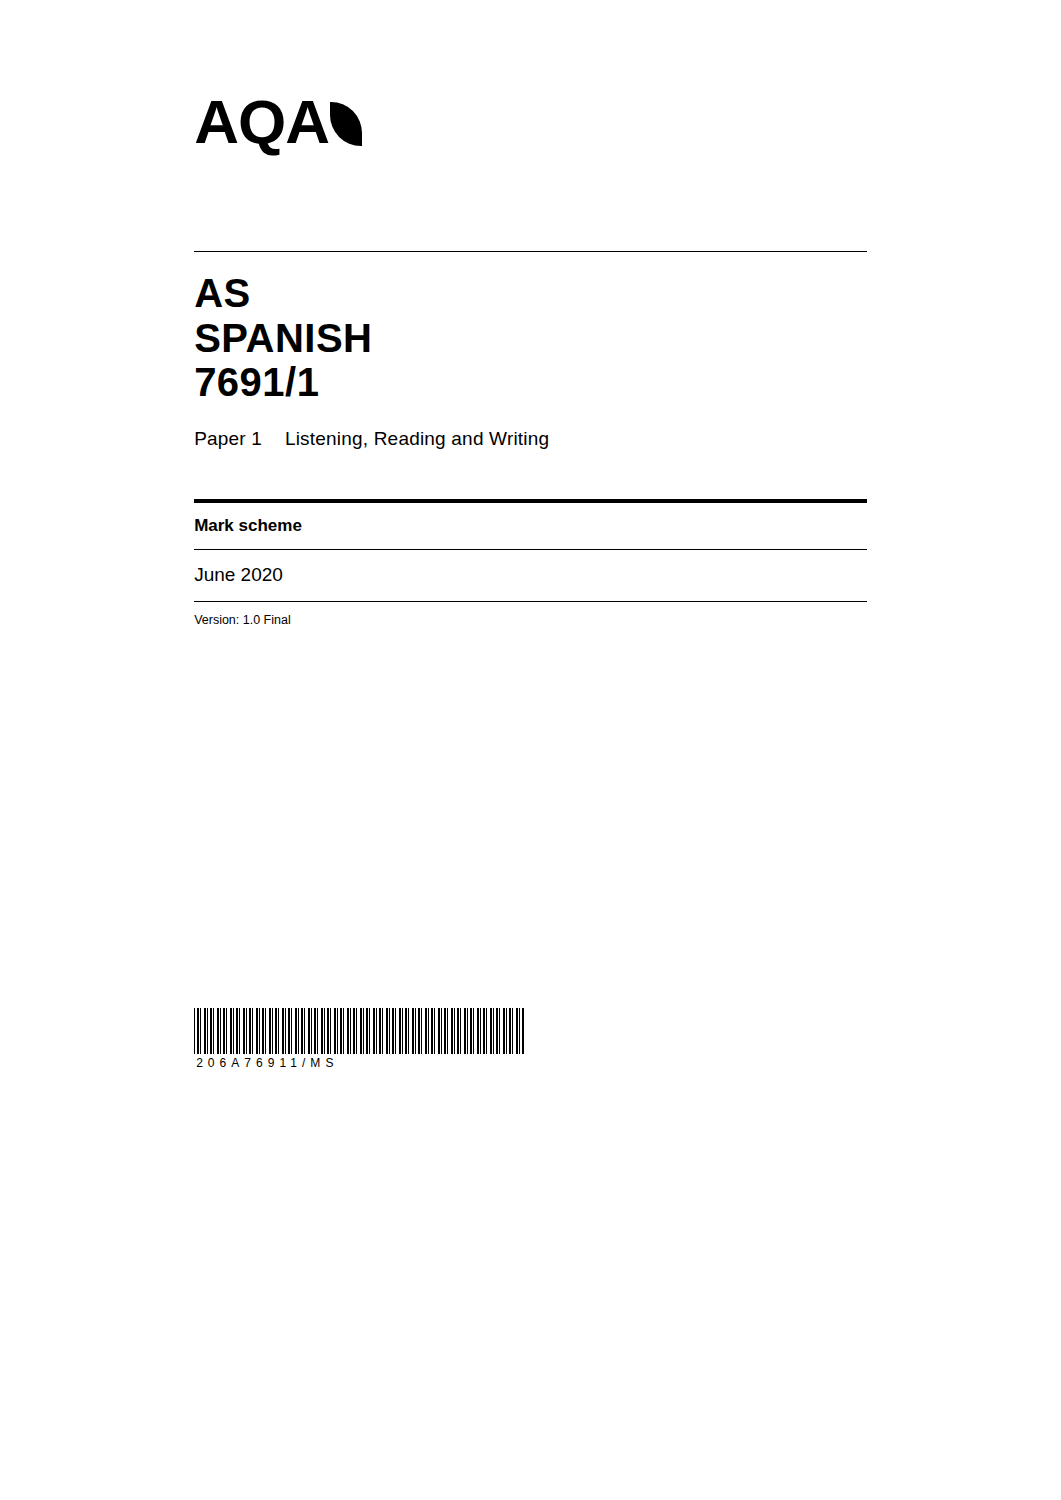AQA
AS
SPANISH
7691/1
Paper 1 Listening, Reading and Writing
Mark scheme
June 2020
Version: 1.0 Final
206A76911/MS